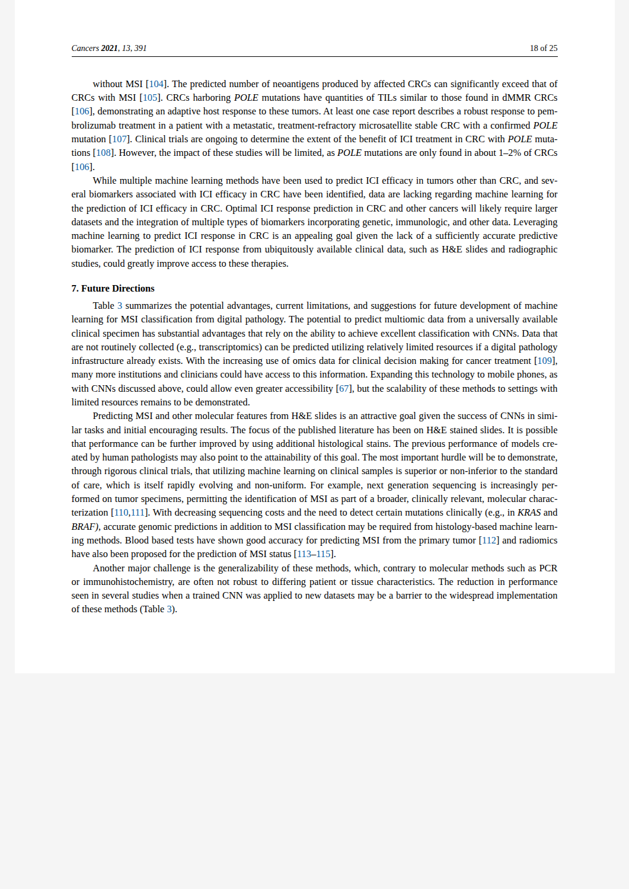Cancers 2021, 13, 391 18 of 25
without MSI [104]. The predicted number of neoantigens produced by affected CRCs can significantly exceed that of CRCs with MSI [105]. CRCs harboring POLE mutations have quantities of TILs similar to those found in dMMR CRCs [106], demonstrating an adaptive host response to these tumors. At least one case report describes a robust response to pembrolizumab treatment in a patient with a metastatic, treatment-refractory microsatellite stable CRC with a confirmed POLE mutation [107]. Clinical trials are ongoing to determine the extent of the benefit of ICI treatment in CRC with POLE mutations [108]. However, the impact of these studies will be limited, as POLE mutations are only found in about 1–2% of CRCs [106].
While multiple machine learning methods have been used to predict ICI efficacy in tumors other than CRC, and several biomarkers associated with ICI efficacy in CRC have been identified, data are lacking regarding machine learning for the prediction of ICI efficacy in CRC. Optimal ICI response prediction in CRC and other cancers will likely require larger datasets and the integration of multiple types of biomarkers incorporating genetic, immunologic, and other data. Leveraging machine learning to predict ICI response in CRC is an appealing goal given the lack of a sufficiently accurate predictive biomarker. The prediction of ICI response from ubiquitously available clinical data, such as H&E slides and radiographic studies, could greatly improve access to these therapies.
7. Future Directions
Table 3 summarizes the potential advantages, current limitations, and suggestions for future development of machine learning for MSI classification from digital pathology. The potential to predict multiomic data from a universally available clinical specimen has substantial advantages that rely on the ability to achieve excellent classification with CNNs. Data that are not routinely collected (e.g., transcriptomics) can be predicted utilizing relatively limited resources if a digital pathology infrastructure already exists. With the increasing use of omics data for clinical decision making for cancer treatment [109], many more institutions and clinicians could have access to this information. Expanding this technology to mobile phones, as with CNNs discussed above, could allow even greater accessibility [67], but the scalability of these methods to settings with limited resources remains to be demonstrated.
Predicting MSI and other molecular features from H&E slides is an attractive goal given the success of CNNs in similar tasks and initial encouraging results. The focus of the published literature has been on H&E stained slides. It is possible that performance can be further improved by using additional histological stains. The previous performance of models created by human pathologists may also point to the attainability of this goal. The most important hurdle will be to demonstrate, through rigorous clinical trials, that utilizing machine learning on clinical samples is superior or non-inferior to the standard of care, which is itself rapidly evolving and non-uniform. For example, next generation sequencing is increasingly performed on tumor specimens, permitting the identification of MSI as part of a broader, clinically relevant, molecular characterization [110,111]. With decreasing sequencing costs and the need to detect certain mutations clinically (e.g., in KRAS and BRAF), accurate genomic predictions in addition to MSI classification may be required from histology-based machine learning methods. Blood based tests have shown good accuracy for predicting MSI from the primary tumor [112] and radiomics have also been proposed for the prediction of MSI status [113–115].
Another major challenge is the generalizability of these methods, which, contrary to molecular methods such as PCR or immunohistochemistry, are often not robust to differing patient or tissue characteristics. The reduction in performance seen in several studies when a trained CNN was applied to new datasets may be a barrier to the widespread implementation of these methods (Table 3).